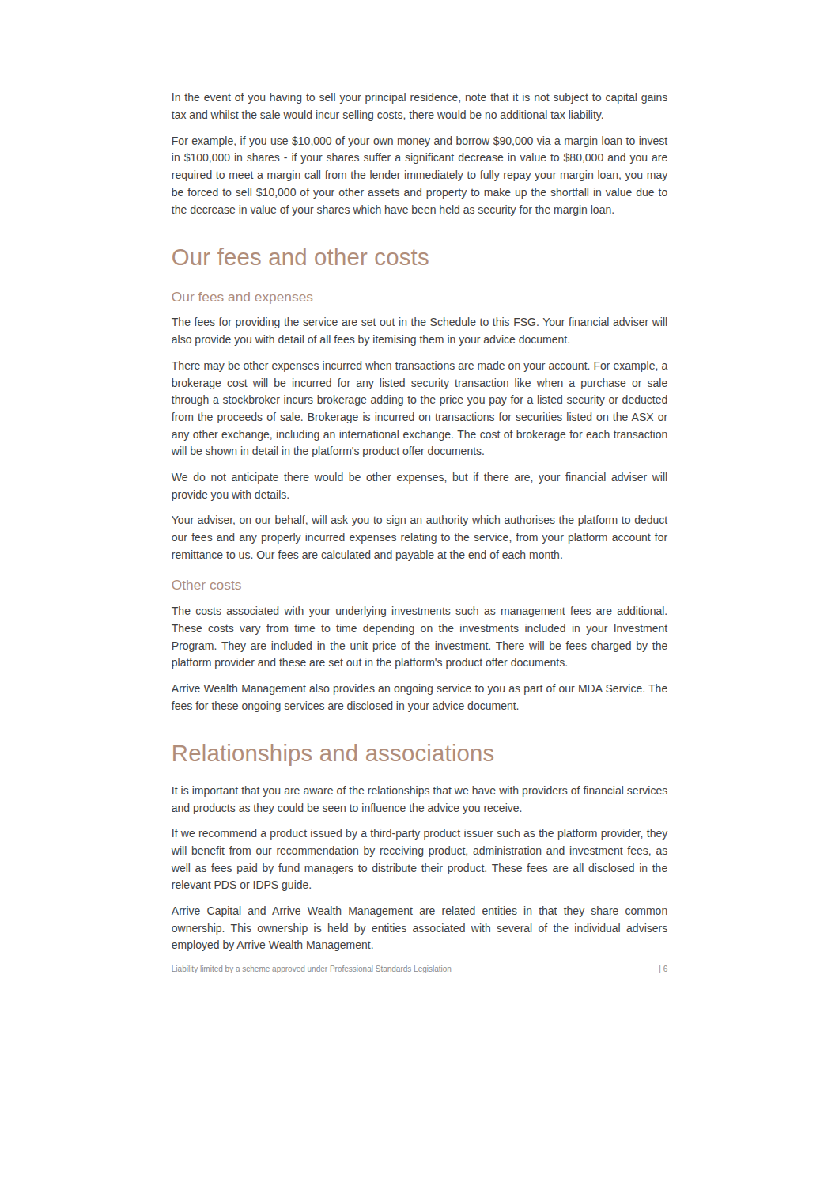In the event of you having to sell your principal residence, note that it is not subject to capital gains tax and whilst the sale would incur selling costs, there would be no additional tax liability.
For example, if you use $10,000 of your own money and borrow $90,000 via a margin loan to invest in $100,000 in shares - if your shares suffer a significant decrease in value to $80,000 and you are required to meet a margin call from the lender immediately to fully repay your margin loan, you may be forced to sell $10,000 of your other assets and property to make up the shortfall in value due to the decrease in value of your shares which have been held as security for the margin loan.
Our fees and other costs
Our fees and expenses
The fees for providing the service are set out in the Schedule to this FSG. Your financial adviser will also provide you with detail of all fees by itemising them in your advice document.
There may be other expenses incurred when transactions are made on your account. For example, a brokerage cost will be incurred for any listed security transaction like when a purchase or sale through a stockbroker incurs brokerage adding to the price you pay for a listed security or deducted from the proceeds of sale. Brokerage is incurred on transactions for securities listed on the ASX or any other exchange, including an international exchange. The cost of brokerage for each transaction will be shown in detail in the platform's product offer documents.
We do not anticipate there would be other expenses, but if there are, your financial adviser will provide you with details.
Your adviser, on our behalf, will ask you to sign an authority which authorises the platform to deduct our fees and any properly incurred expenses relating to the service, from your platform account for remittance to us. Our fees are calculated and payable at the end of each month.
Other costs
The costs associated with your underlying investments such as management fees are additional. These costs vary from time to time depending on the investments included in your Investment Program. They are included in the unit price of the investment. There will be fees charged by the platform provider and these are set out in the platform's product offer documents.
Arrive Wealth Management also provides an ongoing service to you as part of our MDA Service. The fees for these ongoing services are disclosed in your advice document.
Relationships and associations
It is important that you are aware of the relationships that we have with providers of financial services and products as they could be seen to influence the advice you receive.
If we recommend a product issued by a third-party product issuer such as the platform provider, they will benefit from our recommendation by receiving product, administration and investment fees, as well as fees paid by fund managers to distribute their product. These fees are all disclosed in the relevant PDS or IDPS guide.
Arrive Capital and Arrive Wealth Management are related entities in that they share common ownership. This ownership is held by entities associated with several of the individual advisers employed by Arrive Wealth Management.
Liability limited by a scheme approved under Professional Standards Legislation
| 6